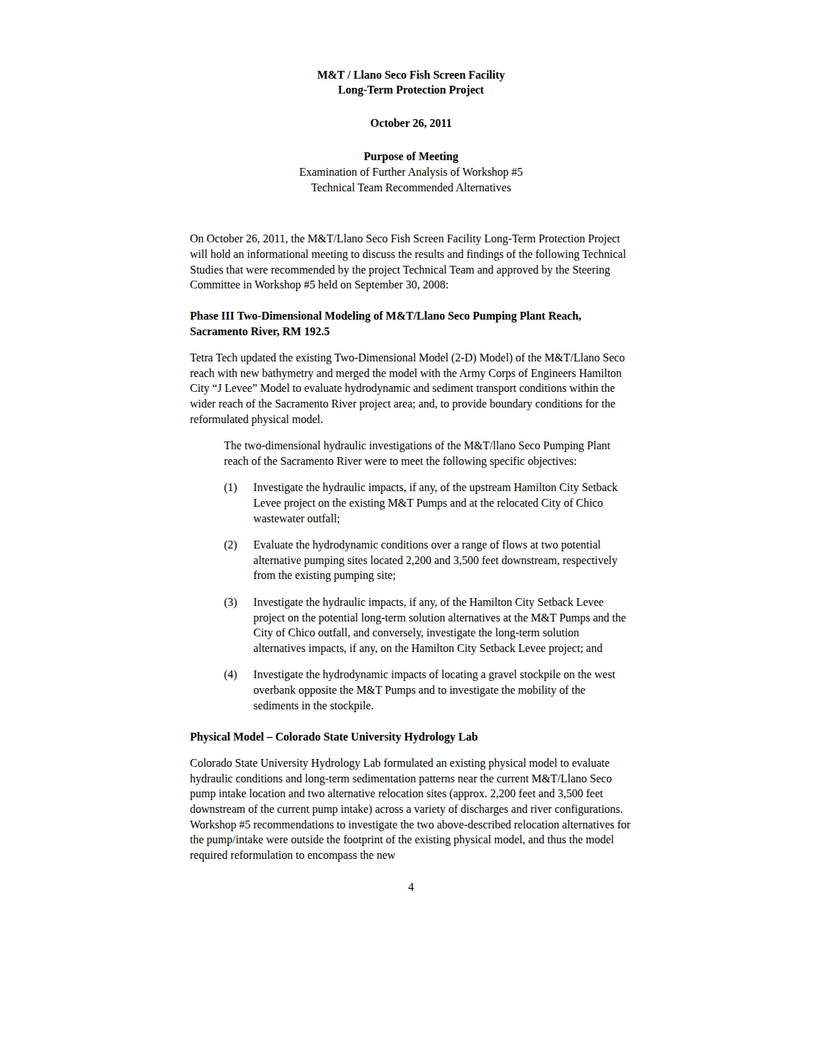M&T / Llano Seco Fish Screen Facility
Long-Term Protection Project
October 26, 2011
Purpose of Meeting Examination of Further Analysis of Workshop #5 Technical Team Recommended Alternatives
On October 26, 2011, the M&T/Llano Seco Fish Screen Facility Long-Term Protection Project will hold an informational meeting to discuss the results and findings of the following Technical Studies that were recommended by the project Technical Team and approved by the Steering Committee in Workshop #5 held on September 30, 2008:
Phase III Two-Dimensional Modeling of M&T/Llano Seco Pumping Plant Reach, Sacramento River, RM 192.5
Tetra Tech updated the existing Two-Dimensional Model (2-D) Model) of the M&T/Llano Seco reach with new bathymetry and merged the model with the Army Corps of Engineers Hamilton City “J Levee” Model to evaluate hydrodynamic and sediment transport conditions within the wider reach of the Sacramento River project area; and, to provide boundary conditions for the reformulated physical model.
The two-dimensional hydraulic investigations of the M&T/llano Seco Pumping Plant reach of the Sacramento River were to meet the following specific objectives:
(1) Investigate the hydraulic impacts, if any, of the upstream Hamilton City Setback Levee project on the existing M&T Pumps and at the relocated City of Chico wastewater outfall;
(2) Evaluate the hydrodynamic conditions over a range of flows at two potential alternative pumping sites located 2,200 and 3,500 feet downstream, respectively from the existing pumping site;
(3) Investigate the hydraulic impacts, if any, of the Hamilton City Setback Levee project on the potential long-term solution alternatives at the M&T Pumps and the City of Chico outfall, and conversely, investigate the long-term solution alternatives impacts, if any, on the Hamilton City Setback Levee project; and
(4) Investigate the hydrodynamic impacts of locating a gravel stockpile on the west overbank opposite the M&T Pumps and to investigate the mobility of the sediments in the stockpile.
Physical Model – Colorado State University Hydrology Lab
Colorado State University Hydrology Lab formulated an existing physical model to evaluate hydraulic conditions and long-term sedimentation patterns near the current M&T/Llano Seco pump intake location and two alternative relocation sites (approx. 2,200 feet and 3,500 feet downstream of the current pump intake) across a variety of discharges and river configurations. Workshop #5 recommendations to investigate the two above-described relocation alternatives for the pump/intake were outside the footprint of the existing physical model, and thus the model required reformulation to encompass the new
4